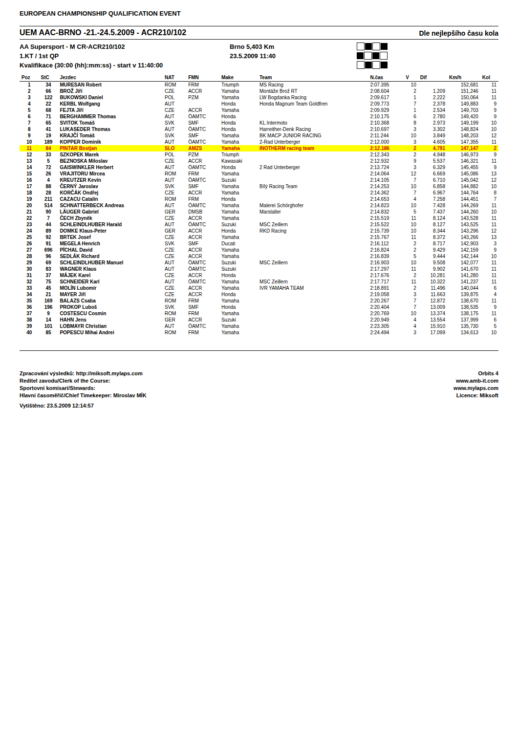EUROPEAN CHAMPIONSHIP QUALIFICATION EVENT
UEM AAC-BRNO -21.-24.5.2009 - ACR210/102
Dle nejlepšího času kola
AA Supersport - M CR-ACR210/102 Brno 5,403 Km
1.KT / 1st QP 23.5.2009 11:40
Kvalifikace (30:00 (hh):mm:ss) - start v 11:40:00
| Poz | StC | Jezdec | NAT | FMN | Make | Team | N.čas | V | Dif | Km/h | Kol |
| --- | --- | --- | --- | --- | --- | --- | --- | --- | --- | --- | --- |
| 1 | 34 | MURESAN Robert | ROM | FRM | Triumph | MS Racing | 2:07.395 | 10 | | 152,681 | 11 |
| 2 | 66 | BROŽ Jiří | CZE | ACCR | Yamaha | Montáže Brož RT | 2:08.604 | 2 | 1.209 | 151,246 | 11 |
| 3 | 122 | BUKOWSKI Daniel | POL | PZM | Yamaha | LW Bogdanka Racing | 2:09.617 | 1 | 2.222 | 150,064 | 11 |
| 4 | 22 | KERBL Wolfgang | AUT | | Honda | Honda Magnum Team Goldfren | 2:09.773 | 7 | 2.378 | 149,883 | 9 |
| 5 | 68 | FEJTA Jiří | CZE | ACCR | Yamaha | | 2:09.929 | 1 | 2.534 | 149,703 | 9 |
| 6 | 71 | BERGHAMMER Thomas | AUT | ÖAMTC | Honda | | 2:10.175 | 6 | 2.780 | 149,420 | 9 |
| 7 | 65 | SVITOK Tomáš | SVK | SMF | Honda | KL Intermoto | 2:10.368 | 8 | 2.973 | 149,199 | 10 |
| 8 | 41 | LUKASEDER Thomas | AUT | ÖAMTC | Honda | Harreither-Denk Racing | 2:10.697 | 3 | 3.302 | 148,824 | 10 |
| 9 | 19 | KRAJČÍ Tomáš | SVK | SMF | Yamaha | BK MACP JUNIOR RACING | 2:11.244 | 10 | 3.849 | 148,203 | 12 |
| 10 | 189 | KOPPER Dominik | AUT | ÖAMTC | Yamaha | 2-Rad Unterberger | 2:12.000 | 3 | 4.605 | 147,355 | 11 |
| 11 | 84 | PINTAR Bostjan | SLO | AMZS | Yamaha | INOTHERM racing team | 2:12.186 | 2 | 4.791 | 147,147 | 2 |
| 12 | 33 | SZKOPEK Marek | POL | PZM | Triumph | | 2:12.343 | 2 | 4.948 | 146,973 | 9 |
| 13 | 5 | BEZNOSKA Miloslav | CZE | ACCR | Kawasaki | | 2:12.932 | 9 | 5.537 | 146,321 | 11 |
| 14 | 72 | GAISWINKLER Herbert | AUT | ÖAMTC | Honda | 2 Rad Unterberger | 2:13.724 | 3 | 6.329 | 145,455 | 9 |
| 15 | 26 | VRAJITORU Mircea | ROM | FRM | Yamaha | | 2:14.064 | 12 | 6.669 | 145,086 | 13 |
| 16 | 4 | KREUTZER Kevin | AUT | ÖAMTC | Suzuki | | 2:14.105 | 7 | 6.710 | 145,042 | 12 |
| 17 | 88 | ČERNÝ Jaroslav | SVK | SMF | Yamaha | Bílý Racing Team | 2:14.253 | 10 | 6.858 | 144,882 | 10 |
| 18 | 28 | KORČÁK Ondřej | CZE | ACCR | Yamaha | | 2:14.362 | 7 | 6.967 | 144,764 | 8 |
| 19 | 211 | CAZACU Catalin | ROM | FRM | Honda | | 2:14.653 | 4 | 7.258 | 144,451 | 7 |
| 20 | 514 | SCHNATTERBECK Andreas | AUT | ÖAMTC | Yamaha | Malerei Schörghofer | 2:14.823 | 10 | 7.428 | 144,269 | 11 |
| 21 | 90 | LÄUGER Gabriel | GER | DMSB | Yamaha | Marstaller | 2:14.832 | 5 | 7.437 | 144,260 | 10 |
| 22 | 7 | ČECH Zbyněk | CZE | ACCR | Yamaha | | 2:15.519 | 11 | 8.124 | 143,528 | 11 |
| 23 | 44 | SCHLEINDLHUBER Harald | AUT | ÖAMTC | Suzuki | MSC Zeillern | 2:15.522 | 10 | 8.127 | 143,525 | 11 |
| 24 | 89 | DOMKE Klaus-Peter | GER | ACCR | Honda | RKD Racing | 2:15.739 | 10 | 8.344 | 143,296 | 12 |
| 25 | 92 | BRTEK Josef | CZE | ACCR | Yamaha | | 2:15.767 | 11 | 8.372 | 143,266 | 13 |
| 26 | 91 | MEGELA Henrich | SVK | SMF | Ducati | | 2:16.112 | 2 | 8.717 | 142,903 | 3 |
| 27 | 696 | PÍCHAL David | CZE | ACCR | Yamaha | | 2:16.824 | 2 | 9.429 | 142,159 | 9 |
| 28 | 96 | SEDLÁK Richard | CZE | ACCR | Yamaha | | 2:16.839 | 5 | 9.444 | 142,144 | 10 |
| 29 | 69 | SCHLEINDLHUBER Manuel | AUT | ÖAMTC | Suzuki | MSC Zeillern | 2:16.903 | 10 | 9.508 | 142,077 | 11 |
| 30 | 83 | WAGNER Klaus | AUT | ÖAMTC | Suzuki | | 2:17.297 | 11 | 9.902 | 141,670 | 11 |
| 31 | 37 | MÁJEK Karel | CZE | ACCR | Honda | | 2:17.676 | 2 | 10.281 | 141,280 | 11 |
| 32 | 75 | SCHNEIDER Karl | AUT | ÖAMTC | Yamaha | MSC Zeillern | 2:17.717 | 11 | 10.322 | 141,237 | 11 |
| 33 | 45 | MOLÍN Lubomír | CZE | ACCR | Yamaha | IVR YAMAHA TEAM | 2:18.891 | 2 | 11.496 | 140,044 | 6 |
| 34 | 21 | MAYER Jiří | CZE | ACCR | Honda | | 2:19.058 | 3 | 11.663 | 139,875 | 4 |
| 35 | 169 | BALAZS Csaba | ROM | FRM | Yamaha | | 2:20.267 | 7 | 12.872 | 138,670 | 11 |
| 36 | 196 | PROKOP Luboš | SVK | SMF | Honda | | 2:20.404 | 7 | 13.009 | 138,535 | 9 |
| 37 | 9 | COSTESCU Cosmin | ROM | FRM | Yamaha | | 2:20.769 | 10 | 13.374 | 138,175 | 11 |
| 38 | 14 | HAHN Jens | GER | ACCR | Suzuki | | 2:20.949 | 4 | 13.554 | 137,999 | 6 |
| 39 | 101 | LOBMAYR Christian | AUT | ÖAMTC | Yamaha | | 2:23.305 | 4 | 15.910 | 135,730 | 5 |
| 40 | 85 | POPESCU Mihai Andrei | ROM | FRM | Yamaha | | 2:24.494 | 3 | 17.099 | 134,613 | 10 |
Zpracování výsledků: http://miksoft.mylaps.com
Reditel zavodu/Clerk of the Course:
Sportovni komisari/Stewards:
Hlavní časoměřič/Chief Timekeeper: Miroslav MÍK
Orbits 4
www.amb-it.com
www.mylaps.com
Licence: Miksoft
Vytištěno: 23.5.2009 12:14:57